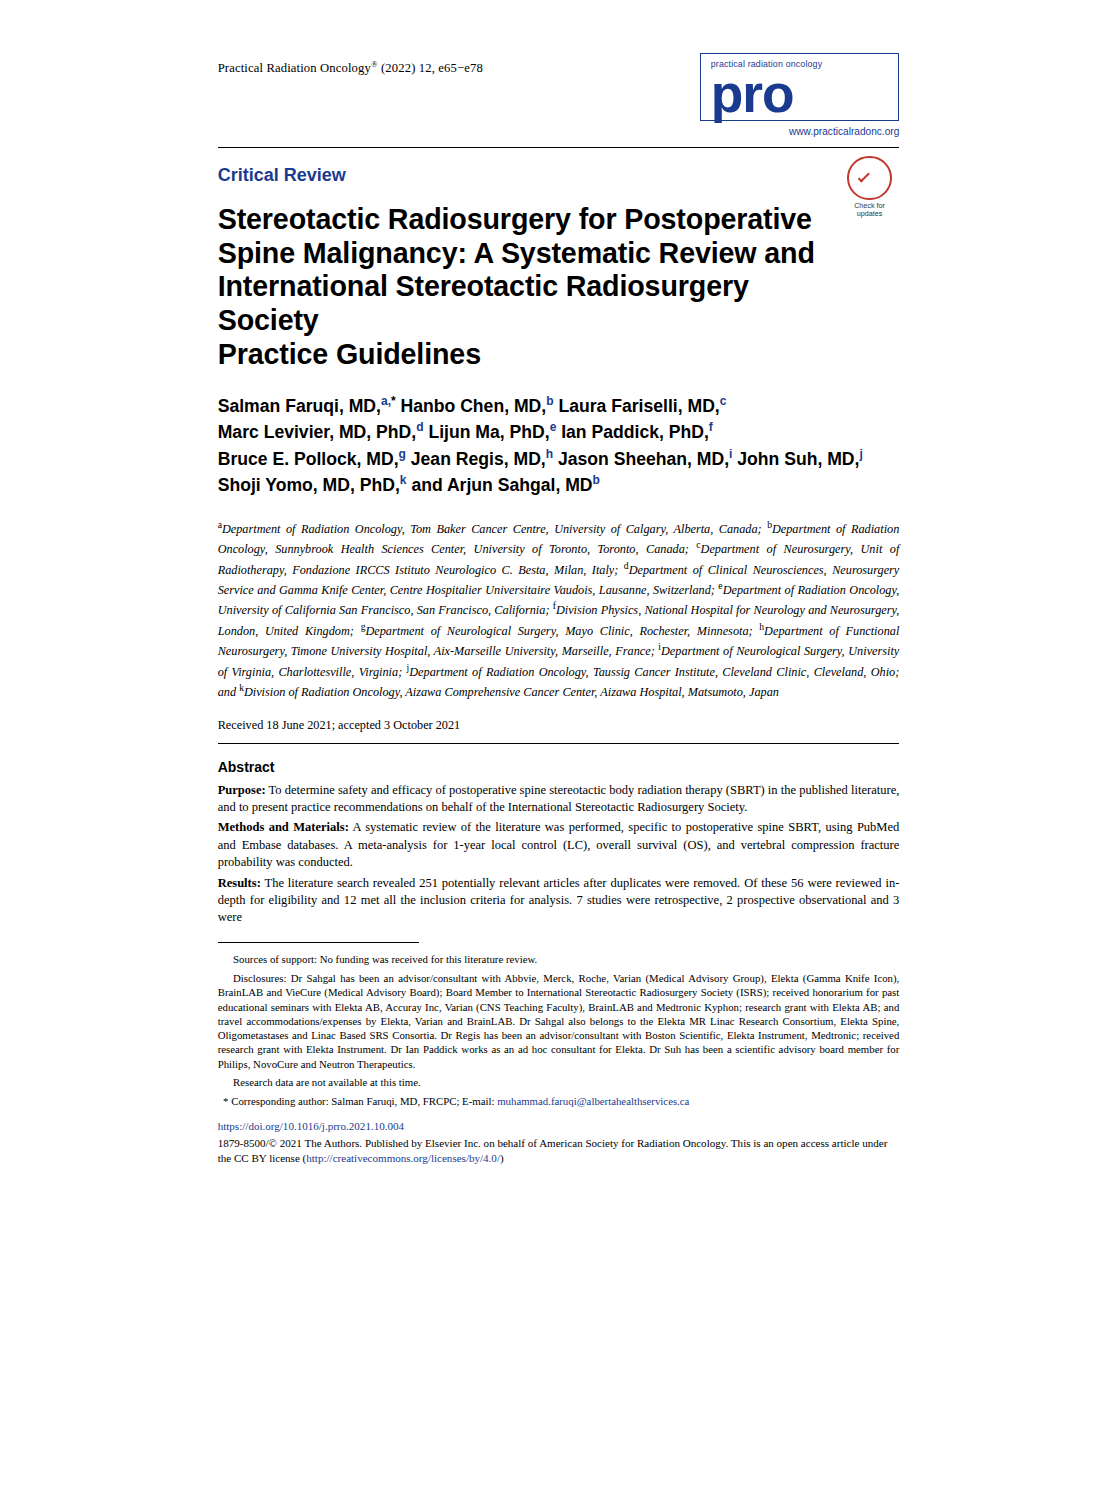Practical Radiation Oncology® (2022) 12, e65−e78
practical radiation oncology
pro
www.practicalradonc.org
Critical Review
Check for
updates
Stereotactic Radiosurgery for Postoperative
Spine Malignancy: A Systematic Review and
International Stereotactic Radiosurgery Society
Practice Guidelines
Salman Faruqi, MD,a,* Hanbo Chen, MD,b Laura Fariselli, MD,c
Marc Levivier, MD, PhD,d Lijun Ma, PhD,e Ian Paddick, PhD,f
Bruce E. Pollock, MD,g Jean Regis, MD,h Jason Sheehan, MD,i John Suh, MD,j
Shoji Yomo, MD, PhD,k and Arjun Sahgal, MDb
aDepartment of Radiation Oncology, Tom Baker Cancer Centre, University of Calgary, Alberta, Canada; bDepartment of Radiation Oncology, Sunnybrook Health Sciences Center, University of Toronto, Toronto, Canada; cDepartment of Neurosurgery, Unit of Radiotherapy, Fondazione IRCCS Istituto Neurologico C. Besta, Milan, Italy; dDepartment of Clinical Neurosciences, Neurosurgery Service and Gamma Knife Center, Centre Hospitalier Universitaire Vaudois, Lausanne, Switzerland; eDepartment of Radiation Oncology, University of California San Francisco, San Francisco, California; fDivision Physics, National Hospital for Neurology and Neurosurgery, London, United Kingdom; gDepartment of Neurological Surgery, Mayo Clinic, Rochester, Minnesota; hDepartment of Functional Neurosurgery, Timone University Hospital, Aix-Marseille University, Marseille, France; iDepartment of Neurological Surgery, University of Virginia, Charlottesville, Virginia; jDepartment of Radiation Oncology, Taussig Cancer Institute, Cleveland Clinic, Cleveland, Ohio; and kDivision of Radiation Oncology, Aizawa Comprehensive Cancer Center, Aizawa Hospital, Matsumoto, Japan
Received 18 June 2021; accepted 3 October 2021
Abstract
Purpose: To determine safety and efficacy of postoperative spine stereotactic body radiation therapy (SBRT) in the published literature, and to present practice recommendations on behalf of the International Stereotactic Radiosurgery Society.
Methods and Materials: A systematic review of the literature was performed, specific to postoperative spine SBRT, using PubMed and Embase databases. A meta-analysis for 1-year local control (LC), overall survival (OS), and vertebral compression fracture probability was conducted.
Results: The literature search revealed 251 potentially relevant articles after duplicates were removed. Of these 56 were reviewed in-depth for eligibility and 12 met all the inclusion criteria for analysis. 7 studies were retrospective, 2 prospective observational and 3 were
Sources of support: No funding was received for this literature review.
Disclosures: Dr Sahgal has been an advisor/consultant with Abbvie, Merck, Roche, Varian (Medical Advisory Group), Elekta (Gamma Knife Icon), BrainLAB and VieCure (Medical Advisory Board); Board Member to International Stereotactic Radiosurgery Society (ISRS); received honorarium for past educational seminars with Elekta AB, Accuray Inc, Varian (CNS Teaching Faculty), BrainLAB and Medtronic Kyphon; research grant with Elekta AB; and travel accommodations/expenses by Elekta, Varian and BrainLAB. Dr Sahgal also belongs to the Elekta MR Linac Research Consortium, Elekta Spine, Oligometastases and Linac Based SRS Consortia. Dr Regis has been an advisor/consultant with Boston Scientific, Elekta Instrument, Medtronic; received research grant with Elekta Instrument. Dr Ian Paddick works as an ad hoc consultant for Elekta. Dr Suh has been a scientific advisory board member for Philips, NovoCure and Neutron Therapeutics.
Research data are not available at this time.
* Corresponding author: Salman Faruqi, MD, FRCPC; E-mail: muhammad.faruqi@albertahealthservices.ca
https://doi.org/10.1016/j.prro.2021.10.004 1879-8500/© 2021 The Authors. Published by Elsevier Inc. on behalf of American Society for Radiation Oncology. This is an open access article under the CC BY license (http://creativecommons.org/licenses/by/4.0/)